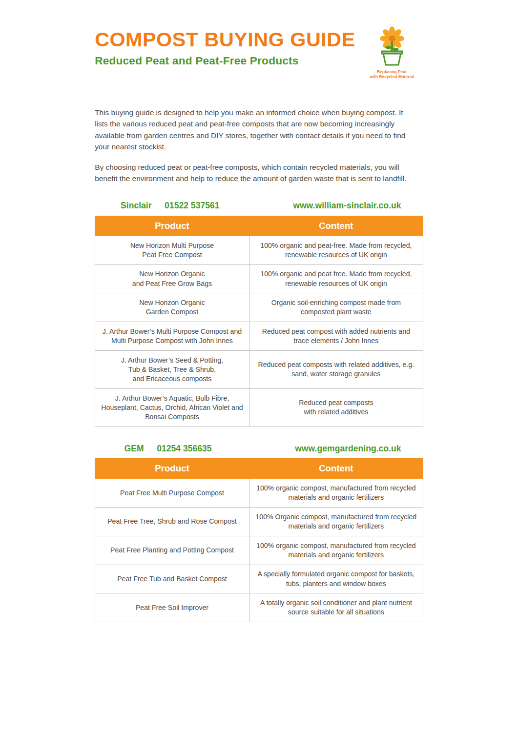Replacing Peat
with Recycled Material
Compost Buying Guide
Reduced Peat and Peat-Free Products
This buying guide is designed to help you make an informed choice when buying compost. It lists the various reduced peat and peat-free composts that are now becoming increasingly available from garden centres and DIY stores, together with contact details if you need to find your nearest stockist.
By choosing reduced peat or peat-free composts, which contain recycled materials, you will benefit the environment and help to reduce the amount of garden waste that is sent to landfill.
Sinclair 01522 537561 www.william-sinclair.co.uk
| Product | Content |
| --- | --- |
| New Horizon Multi Purpose Peat Free Compost | 100% organic and peat-free. Made from recycled, renewable resources of UK origin |
| New Horizon Organic and Peat Free Grow Bags | 100% organic and peat-free. Made from recycled, renewable resources of UK origin |
| New Horizon Organic Garden Compost | Organic soil-enriching compost made from composted plant waste |
| J. Arthur Bower’s Multi Purpose Compost and Multi Purpose Compost with John Innes | Reduced peat compost with added nutrients and trace elements / John Innes |
| J. Arthur Bower’s Seed & Potting, Tub & Basket, Tree & Shrub, and Ericaceous composts | Reduced peat composts with related additives, e.g. sand, water storage granules |
| J. Arthur Bower’s Aquatic, Bulb Fibre, Houseplant, Cactus, Orchid, African Violet and Bonsai Composts | Reduced peat composts with related additives |
GEM 01254 356635 www.gemgardening.co.uk
| Product | Content |
| --- | --- |
| Peat Free Multi Purpose Compost | 100% organic compost, manufactured from recycled materials and organic fertilizers |
| Peat Free Tree, Shrub and Rose Compost | 100% Organic compost, manufactured from recycled materials and organic fertilizers |
| Peat Free Planting and Potting Compost | 100% organic compost, manufactured from recycled materials and organic fertilizers |
| Peat Free Tub and Basket Compost | A specially formulated organic compost for baskets, tubs, planters and window boxes |
| Peat Free Soil Improver | A totally organic soil conditioner and plant nutrient source suitable for all situations |